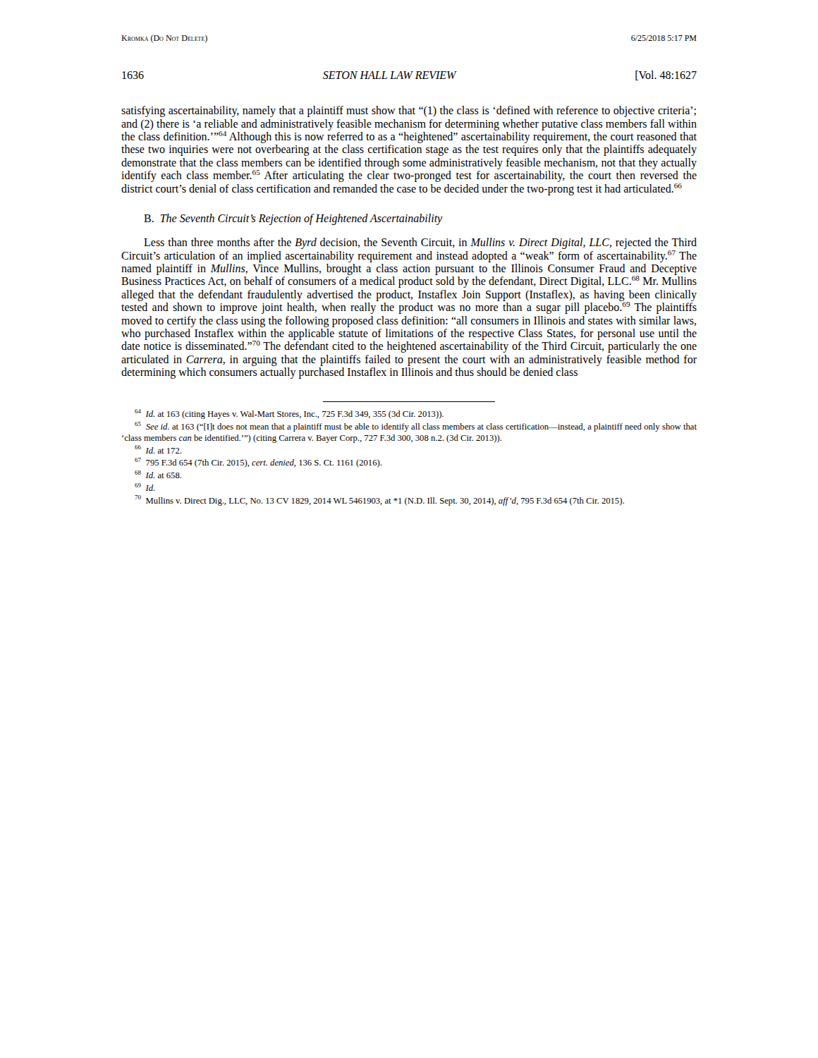Kromka (Do Not Delete) 6/25/2018 5:17 PM
1636 SETON HALL LAW REVIEW [Vol. 48:1627
satisfying ascertainability, namely that a plaintiff must show that “(1) the class is ‘defined with reference to objective criteria’; and (2) there is ‘a reliable and administratively feasible mechanism for determining whether putative class members fall within the class definition.’”64 Although this is now referred to as a “heightened” ascertainability requirement, the court reasoned that these two inquiries were not overbearing at the class certification stage as the test requires only that the plaintiffs adequately demonstrate that the class members can be identified through some administratively feasible mechanism, not that they actually identify each class member.65 After articulating the clear two-pronged test for ascertainability, the court then reversed the district court’s denial of class certification and remanded the case to be decided under the two-prong test it had articulated.66
B. The Seventh Circuit’s Rejection of Heightened Ascertainability
Less than three months after the Byrd decision, the Seventh Circuit, in Mullins v. Direct Digital, LLC, rejected the Third Circuit’s articulation of an implied ascertainability requirement and instead adopted a “weak” form of ascertainability.67 The named plaintiff in Mullins, Vince Mullins, brought a class action pursuant to the Illinois Consumer Fraud and Deceptive Business Practices Act, on behalf of consumers of a medical product sold by the defendant, Direct Digital, LLC.68 Mr. Mullins alleged that the defendant fraudulently advertised the product, Instaflex Join Support (Instaflex), as having been clinically tested and shown to improve joint health, when really the product was no more than a sugar pill placebo.69 The plaintiffs moved to certify the class using the following proposed class definition: “all consumers in Illinois and states with similar laws, who purchased Instaflex within the applicable statute of limitations of the respective Class States, for personal use until the date notice is disseminated.”70 The defendant cited to the heightened ascertainability of the Third Circuit, particularly the one articulated in Carrera, in arguing that the plaintiffs failed to present the court with an administratively feasible method for determining which consumers actually purchased Instaflex in Illinois and thus should be denied class
64 Id. at 163 (citing Hayes v. Wal-Mart Stores, Inc., 725 F.3d 349, 355 (3d Cir. 2013)).
65 See id. at 163 (“[I]t does not mean that a plaintiff must be able to identify all class members at class certification—instead, a plaintiff need only show that ‘class members can be identified.’”) (citing Carrera v. Bayer Corp., 727 F.3d 300, 308 n.2. (3d Cir. 2013)).
66 Id. at 172.
67 795 F.3d 654 (7th Cir. 2015), cert. denied, 136 S. Ct. 1161 (2016).
68 Id. at 658.
69 Id.
70 Mullins v. Direct Dig., LLC, No. 13 CV 1829, 2014 WL 5461903, at *1 (N.D. Ill. Sept. 30, 2014), aff’d, 795 F.3d 654 (7th Cir. 2015).